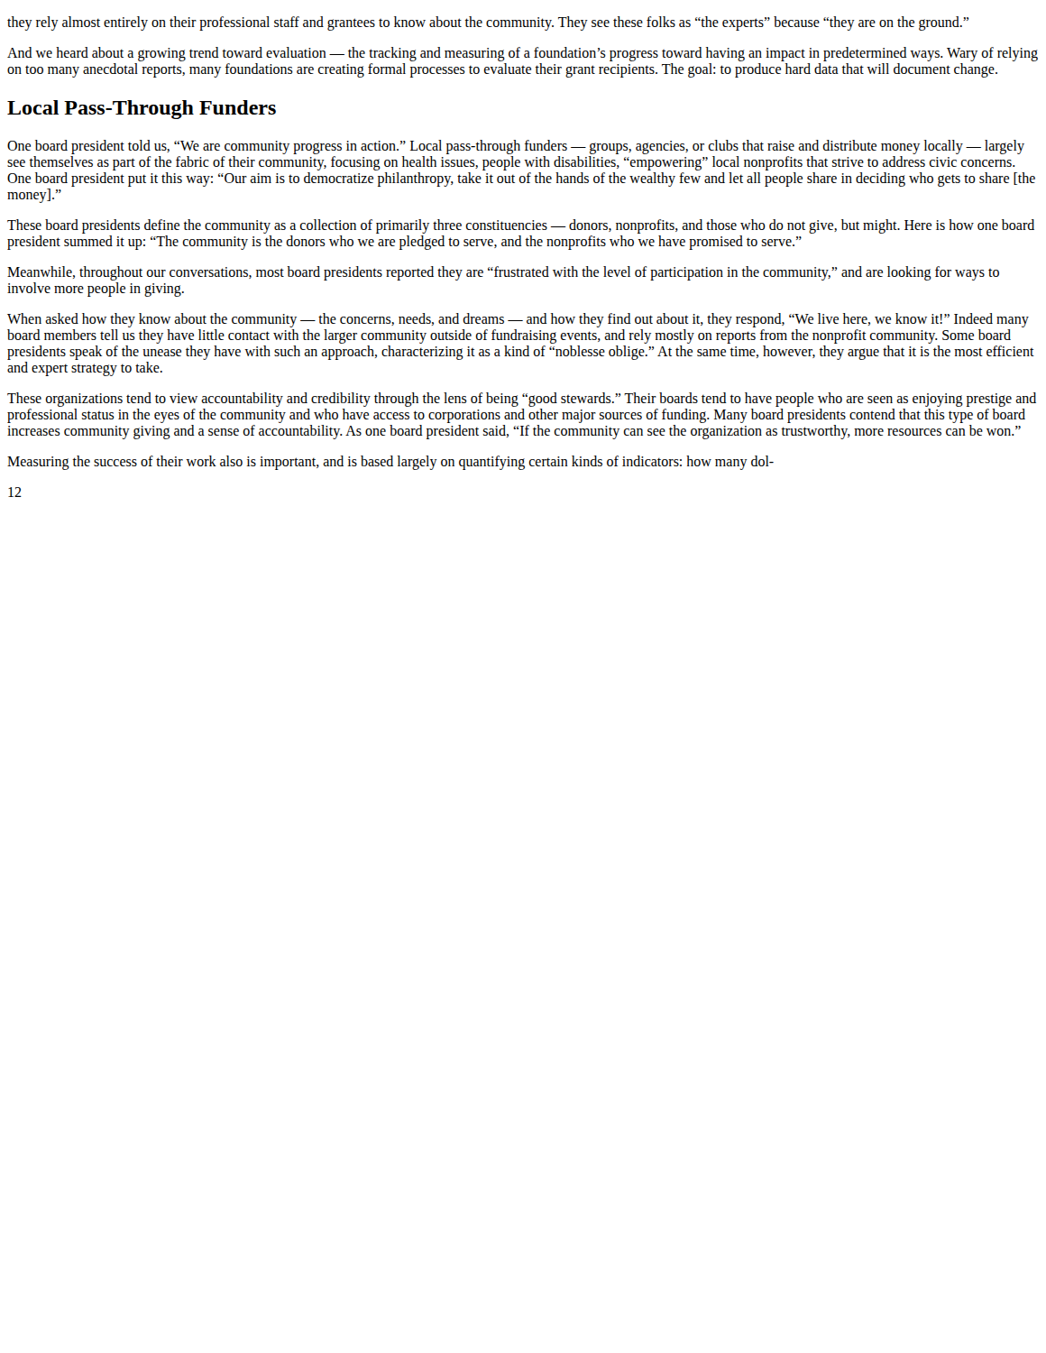they rely almost entirely on their professional staff and grantees to know about the community. They see these folks as “the experts” because “they are on the ground.”
And we heard about a growing trend toward evaluation — the tracking and measuring of a foundation’s progress toward having an impact in predetermined ways. Wary of relying on too many anecdotal reports, many foundations are creating formal processes to evaluate their grant recipients. The goal: to produce hard data that will document change.
Local Pass-Through Funders
One board president told us, “We are community progress in action.” Local pass-through funders — groups, agencies, or clubs that raise and distribute money locally — largely see themselves as part of the fabric of their community, focusing on health issues, people with disabilities, “empowering” local nonprofits that strive to address civic concerns. One board president put it this way: “Our aim is to democratize philanthropy, take it out of the hands of the wealthy few and let all people share in deciding who gets to share [the money].”
These board presidents define the community as a collection of primarily three constituencies — donors, nonprofits, and those who do not give, but might. Here is how one board president summed it up: “The community is the donors who we are pledged to serve, and the nonprofits who we have promised to serve.”
Meanwhile, throughout our conversations, most board presidents reported they are “frustrated with the level of participation in the community,” and are looking for ways to involve more people in giving.
When asked how they know about the community — the concerns, needs, and dreams — and how they find out about it, they respond, “We live here, we know it!” Indeed many board members tell us they have little contact with the larger community outside of fundraising events, and rely mostly on reports from the nonprofit community. Some board presidents speak of the unease they have with such an approach, characterizing it as a kind of “noblesse oblige.” At the same time, however, they argue that it is the most efficient and expert strategy to take.
These organizations tend to view accountability and credibility through the lens of being “good stewards.” Their boards tend to have people who are seen as enjoying prestige and professional status in the eyes of the community and who have access to corporations and other major sources of funding. Many board presidents contend that this type of board increases community giving and a sense of accountability. As one board president said, “If the community can see the organization as trustworthy, more resources can be won.”
Measuring the success of their work also is important, and is based largely on quantifying certain kinds of indicators: how many dol-
12